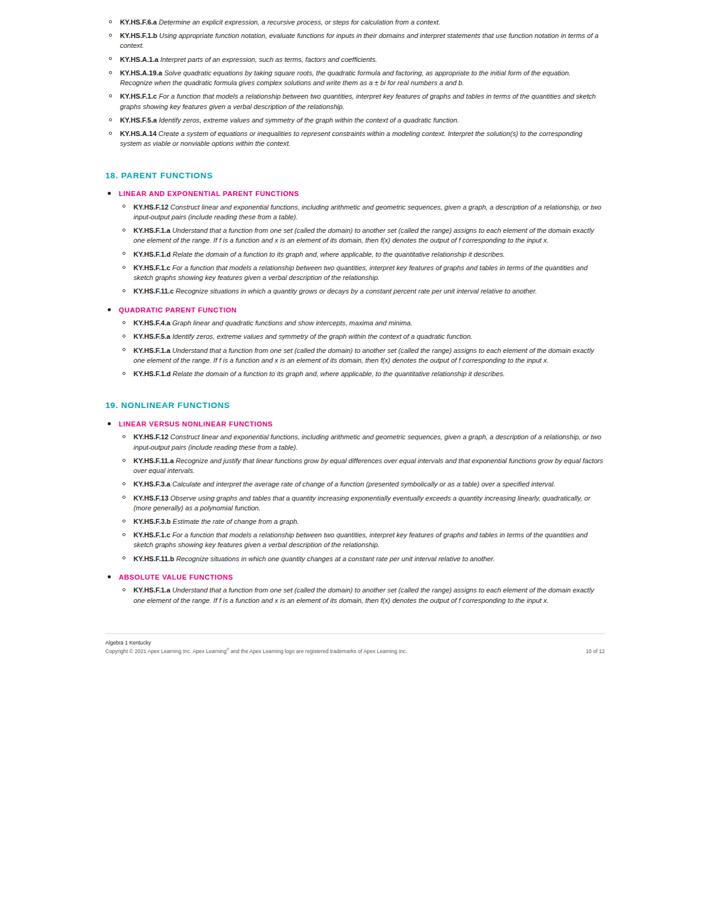KY.HS.F.6.a Determine an explicit expression, a recursive process, or steps for calculation from a context.
KY.HS.F.1.b Using appropriate function notation, evaluate functions for inputs in their domains and interpret statements that use function notation in terms of a context.
KY.HS.A.1.a Interpret parts of an expression, such as terms, factors and coefficients.
KY.HS.A.19.a Solve quadratic equations by taking square roots, the quadratic formula and factoring, as appropriate to the initial form of the equation. Recognize when the quadratic formula gives complex solutions and write them as a ± bi for real numbers a and b.
KY.HS.F.1.c For a function that models a relationship between two quantities, interpret key features of graphs and tables in terms of the quantities and sketch graphs showing key features given a verbal description of the relationship.
KY.HS.F.5.a Identify zeros, extreme values and symmetry of the graph within the context of a quadratic function.
KY.HS.A.14 Create a system of equations or inequalities to represent constraints within a modeling context. Interpret the solution(s) to the corresponding system as viable or nonviable options within the context.
18. Parent Functions
Linear and Exponential Parent Functions
KY.HS.F.12 Construct linear and exponential functions, including arithmetic and geometric sequences, given a graph, a description of a relationship, or two input-output pairs (include reading these from a table).
KY.HS.F.1.a Understand that a function from one set (called the domain) to another set (called the range) assigns to each element of the domain exactly one element of the range. If f is a function and x is an element of its domain, then f(x) denotes the output of f corresponding to the input x.
KY.HS.F.1.d Relate the domain of a function to its graph and, where applicable, to the quantitative relationship it describes.
KY.HS.F.1.c For a function that models a relationship between two quantities, interpret key features of graphs and tables in terms of the quantities and sketch graphs showing key features given a verbal description of the relationship.
KY.HS.F.11.c Recognize situations in which a quantity grows or decays by a constant percent rate per unit interval relative to another.
Quadratic Parent Function
KY.HS.F.4.a Graph linear and quadratic functions and show intercepts, maxima and minima.
KY.HS.F.5.a Identify zeros, extreme values and symmetry of the graph within the context of a quadratic function.
KY.HS.F.1.a Understand that a function from one set (called the domain) to another set (called the range) assigns to each element of the domain exactly one element of the range. If f is a function and x is an element of its domain, then f(x) denotes the output of f corresponding to the input x.
KY.HS.F.1.d Relate the domain of a function to its graph and, where applicable, to the quantitative relationship it describes.
19. Nonlinear Functions
Linear Versus Nonlinear Functions
KY.HS.F.12 Construct linear and exponential functions, including arithmetic and geometric sequences, given a graph, a description of a relationship, or two input-output pairs (include reading these from a table).
KY.HS.F.11.a Recognize and justify that linear functions grow by equal differences over equal intervals and that exponential functions grow by equal factors over equal intervals.
KY.HS.F.3.a Calculate and interpret the average rate of change of a function (presented symbolically or as a table) over a specified interval.
KY.HS.F.13 Observe using graphs and tables that a quantity increasing exponentially eventually exceeds a quantity increasing linearly, quadratically, or (more generally) as a polynomial function.
KY.HS.F.3.b Estimate the rate of change from a graph.
KY.HS.F.1.c For a function that models a relationship between two quantities, interpret key features of graphs and tables in terms of the quantities and sketch graphs showing key features given a verbal description of the relationship.
KY.HS.F.11.b Recognize situations in which one quantity changes at a constant rate per unit interval relative to another.
Absolute Value Functions
KY.HS.F.1.a Understand that a function from one set (called the domain) to another set (called the range) assigns to each element of the domain exactly one element of the range. If f is a function and x is an element of its domain, then f(x) denotes the output of f corresponding to the input x.
Algebra 1 Kentucky
Copyright © 2021 Apex Learning Inc. Apex Learning® and the Apex Learning logo are registered trademarks of Apex Learning Inc.
10 of 12